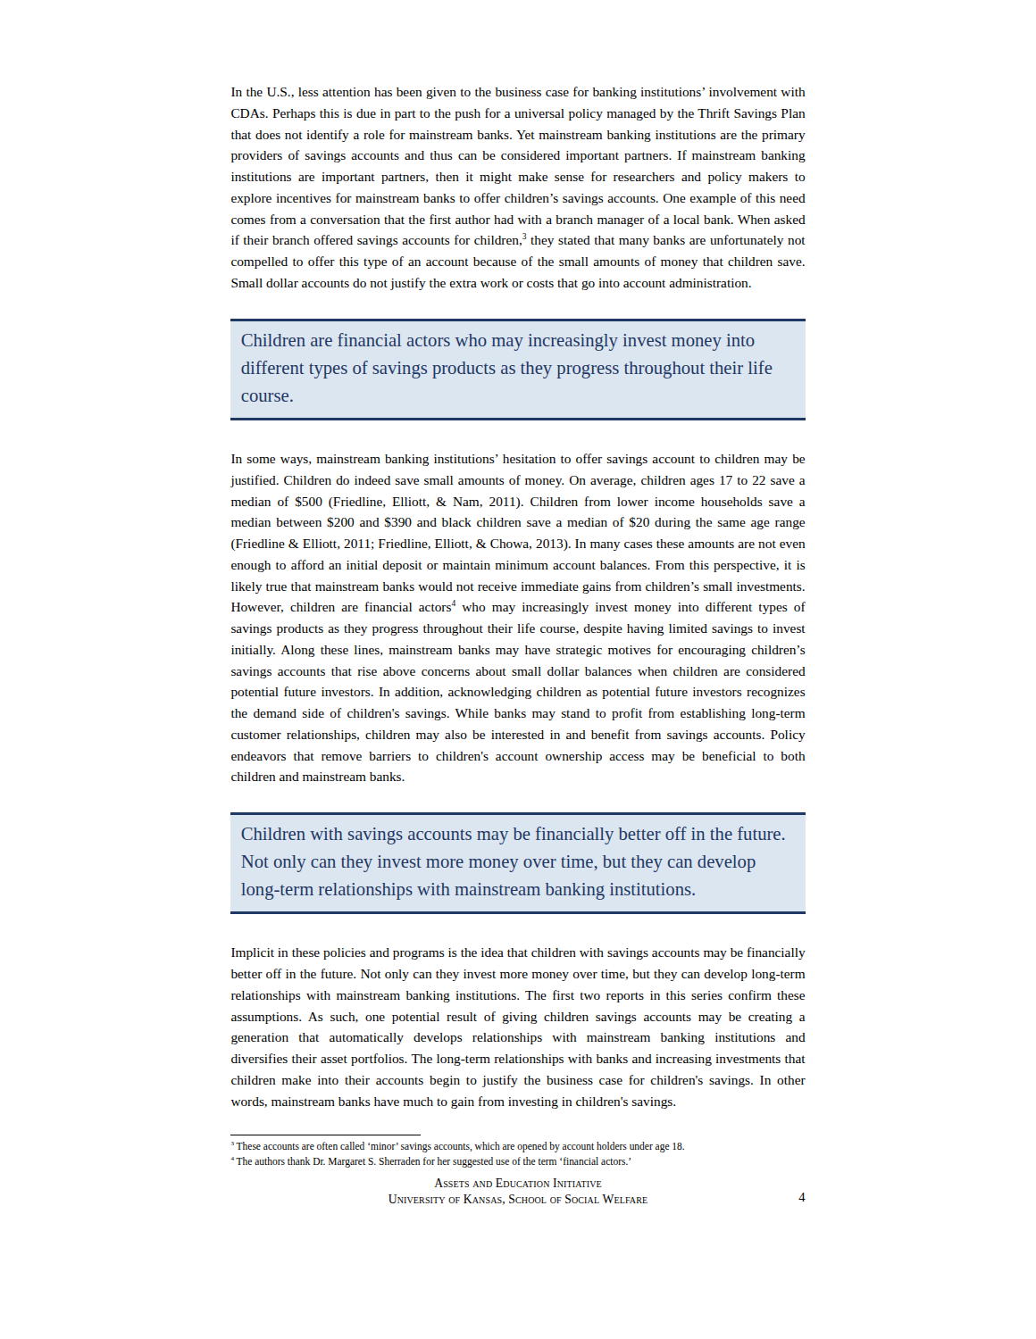In the U.S., less attention has been given to the business case for banking institutions’ involvement with CDAs. Perhaps this is due in part to the push for a universal policy managed by the Thrift Savings Plan that does not identify a role for mainstream banks. Yet mainstream banking institutions are the primary providers of savings accounts and thus can be considered important partners. If mainstream banking institutions are important partners, then it might make sense for researchers and policy makers to explore incentives for mainstream banks to offer children’s savings accounts. One example of this need comes from a conversation that the first author had with a branch manager of a local bank. When asked if their branch offered savings accounts for children,3 they stated that many banks are unfortunately not compelled to offer this type of an account because of the small amounts of money that children save. Small dollar accounts do not justify the extra work or costs that go into account administration.
Children are financial actors who may increasingly invest money into different types of savings products as they progress throughout their life course.
In some ways, mainstream banking institutions’ hesitation to offer savings account to children may be justified. Children do indeed save small amounts of money. On average, children ages 17 to 22 save a median of $500 (Friedline, Elliott, & Nam, 2011). Children from lower income households save a median between $200 and $390 and black children save a median of $20 during the same age range (Friedline & Elliott, 2011; Friedline, Elliott, & Chowa, 2013). In many cases these amounts are not even enough to afford an initial deposit or maintain minimum account balances. From this perspective, it is likely true that mainstream banks would not receive immediate gains from children’s small investments. However, children are financial actors4 who may increasingly invest money into different types of savings products as they progress throughout their life course, despite having limited savings to invest initially. Along these lines, mainstream banks may have strategic motives for encouraging children’s savings accounts that rise above concerns about small dollar balances when children are considered potential future investors. In addition, acknowledging children as potential future investors recognizes the demand side of children's savings. While banks may stand to profit from establishing long-term customer relationships, children may also be interested in and benefit from savings accounts. Policy endeavors that remove barriers to children's account ownership access may be beneficial to both children and mainstream banks.
Children with savings accounts may be financially better off in the future. Not only can they invest more money over time, but they can develop long-term relationships with mainstream banking institutions.
Implicit in these policies and programs is the idea that children with savings accounts may be financially better off in the future. Not only can they invest more money over time, but they can develop long-term relationships with mainstream banking institutions. The first two reports in this series confirm these assumptions. As such, one potential result of giving children savings accounts may be creating a generation that automatically develops relationships with mainstream banking institutions and diversifies their asset portfolios. The long-term relationships with banks and increasing investments that children make into their accounts begin to justify the business case for children's savings. In other words, mainstream banks have much to gain from investing in children's savings.
3 These accounts are often called ‘minor’ savings accounts, which are opened by account holders under age 18.
4 The authors thank Dr. Margaret S. Sherraden for her suggested use of the term ‘financial actors.’
Assets and Education Initiative
University of Kansas, School of Social Welfare 4